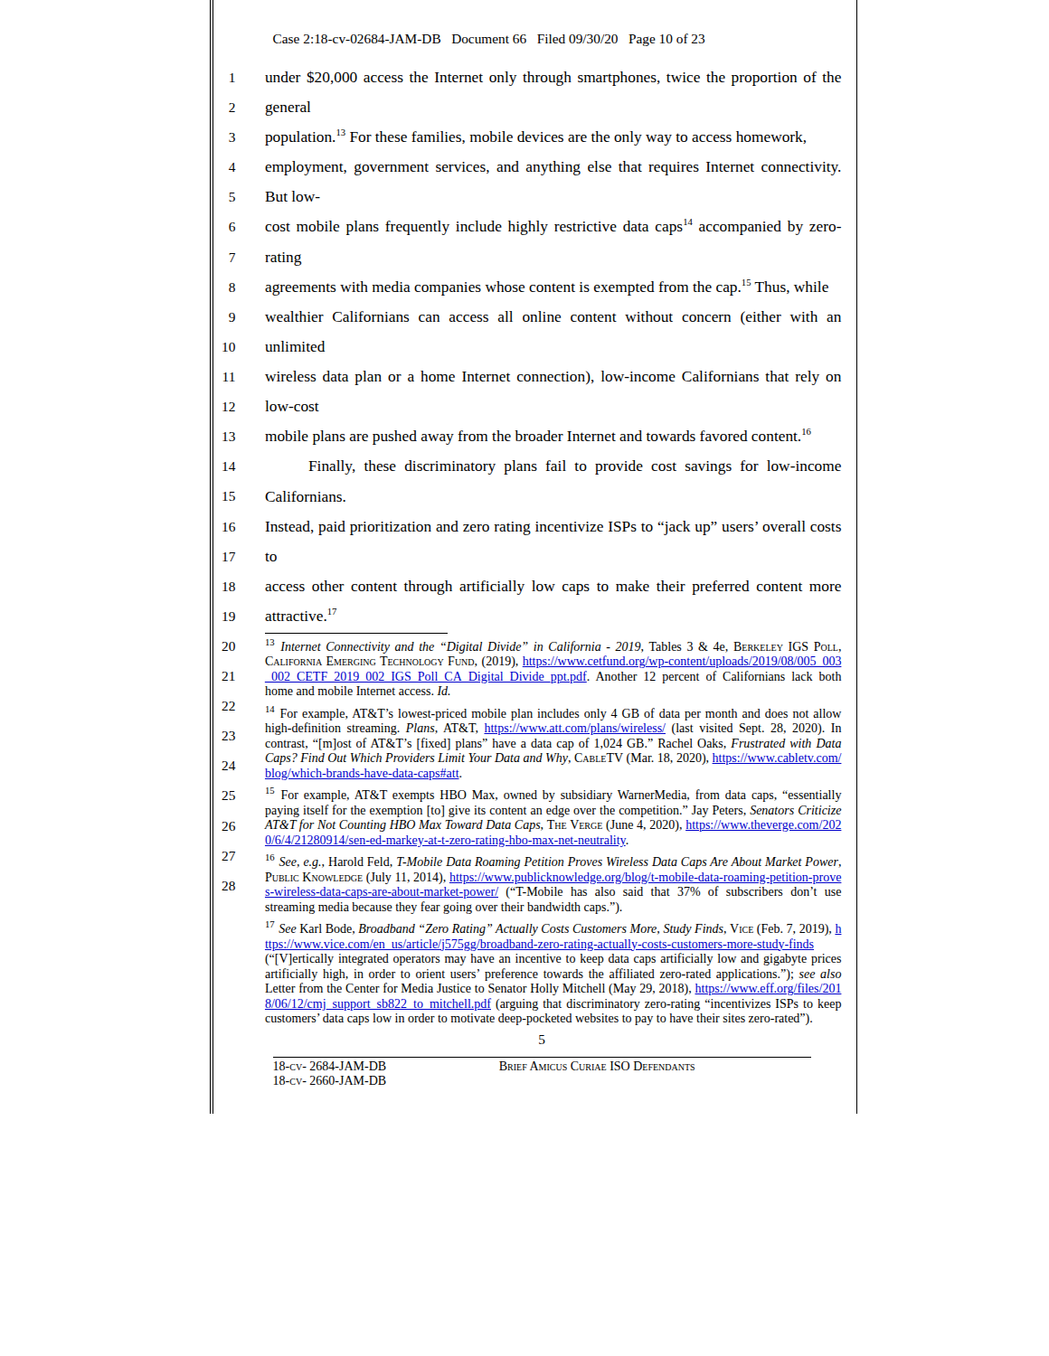Case 2:18-cv-02684-JAM-DB Document 66 Filed 09/30/20 Page 10 of 23
1
2
3
4
5
6
7
8
9
10
11
12
13
14
15
16
17
18
19
20
21
22
23
24
25
26
27
28
under $20,000 access the Internet only through smartphones, twice the proportion of the general
population.13 For these families, mobile devices are the only way to access homework,
employment, government services, and anything else that requires Internet connectivity. But low-
cost mobile plans frequently include highly restrictive data caps14 accompanied by zero-rating
agreements with media companies whose content is exempted from the cap.15 Thus, while
wealthier Californians can access all online content without concern (either with an unlimited
wireless data plan or a home Internet connection), low-income Californians that rely on low-cost
mobile plans are pushed away from the broader Internet and towards favored content.16
Finally, these discriminatory plans fail to provide cost savings for low-income Californians.
Instead, paid prioritization and zero rating incentivize ISPs to “jack up” users’ overall costs to
access other content through artificially low caps to make their preferred content more attractive.17
13 Internet Connectivity and the “Digital Divide” in California - 2019, Tables 3 & 4e, Berkeley IGS Poll, California Emerging Technology Fund, (2019), https://www.cetfund.org/wp-content/uploads/2019/08/005_003_002_CETF_2019_002_IGS_Poll_CA_Digital_Divide_ppt.pdf. Another 12 percent of Californians lack both home and mobile Internet access. Id.
14 For example, AT&T’s lowest-priced mobile plan includes only 4 GB of data per month and does not allow high-definition streaming. Plans, AT&T, https://www.att.com/plans/wireless/ (last visited Sept. 28, 2020). In contrast, “[m]ost of AT&T’s [fixed] plans” have a data cap of 1,024 GB.” Rachel Oaks, Frustrated with Data Caps? Find Out Which Providers Limit Your Data and Why, CableTV (Mar. 18, 2020), https://www.cabletv.com/blog/which-brands-have-data-caps#att.
15 For example, AT&T exempts HBO Max, owned by subsidiary WarnerMedia, from data caps, “essentially paying itself for the exemption [to] give its content an edge over the competition.” Jay Peters, Senators Criticize AT&T for Not Counting HBO Max Toward Data Caps, The Verge (June 4, 2020), https://www.theverge.com/2020/6/4/21280914/sen-ed-markey-at-t-zero-rating-hbo-max-net-neutrality.
16 See, e.g., Harold Feld, T-Mobile Data Roaming Petition Proves Wireless Data Caps Are About Market Power, Public Knowledge (July 11, 2014), https://www.publicknowledge.org/blog/t-mobile-data-roaming-petition-proves-wireless-data-caps-are-about-market-power/ (“T-Mobile has also said that 37% of subscribers don’t use streaming media because they fear going over their bandwidth caps.”).
17 See Karl Bode, Broadband “Zero Rating” Actually Costs Customers More, Study Finds, Vice (Feb. 7, 2019), https://www.vice.com/en_us/article/j575gg/broadband-zero-rating-actually-costs-customers-more-study-finds (“[V]ertically integrated operators may have an incentive to keep data caps artificially low and gigabyte prices artificially high, in order to orient users’ preference towards the affiliated zero-rated applications.”); see also Letter from the Center for Media Justice to Senator Holly Mitchell (May 29, 2018), https://www.eff.org/files/2018/06/12/cmj_support_sb822_to_mitchell.pdf (arguing that discriminatory zero-rating “incentivizes ISPs to keep customers’ data caps low in order to motivate deep-pocketed websites to pay to have their sites zero-rated”).
5
18-cv- 2684-JAM-DB 18-cv- 2660-JAM-DB
Brief Amicus Curiae ISO Defendants